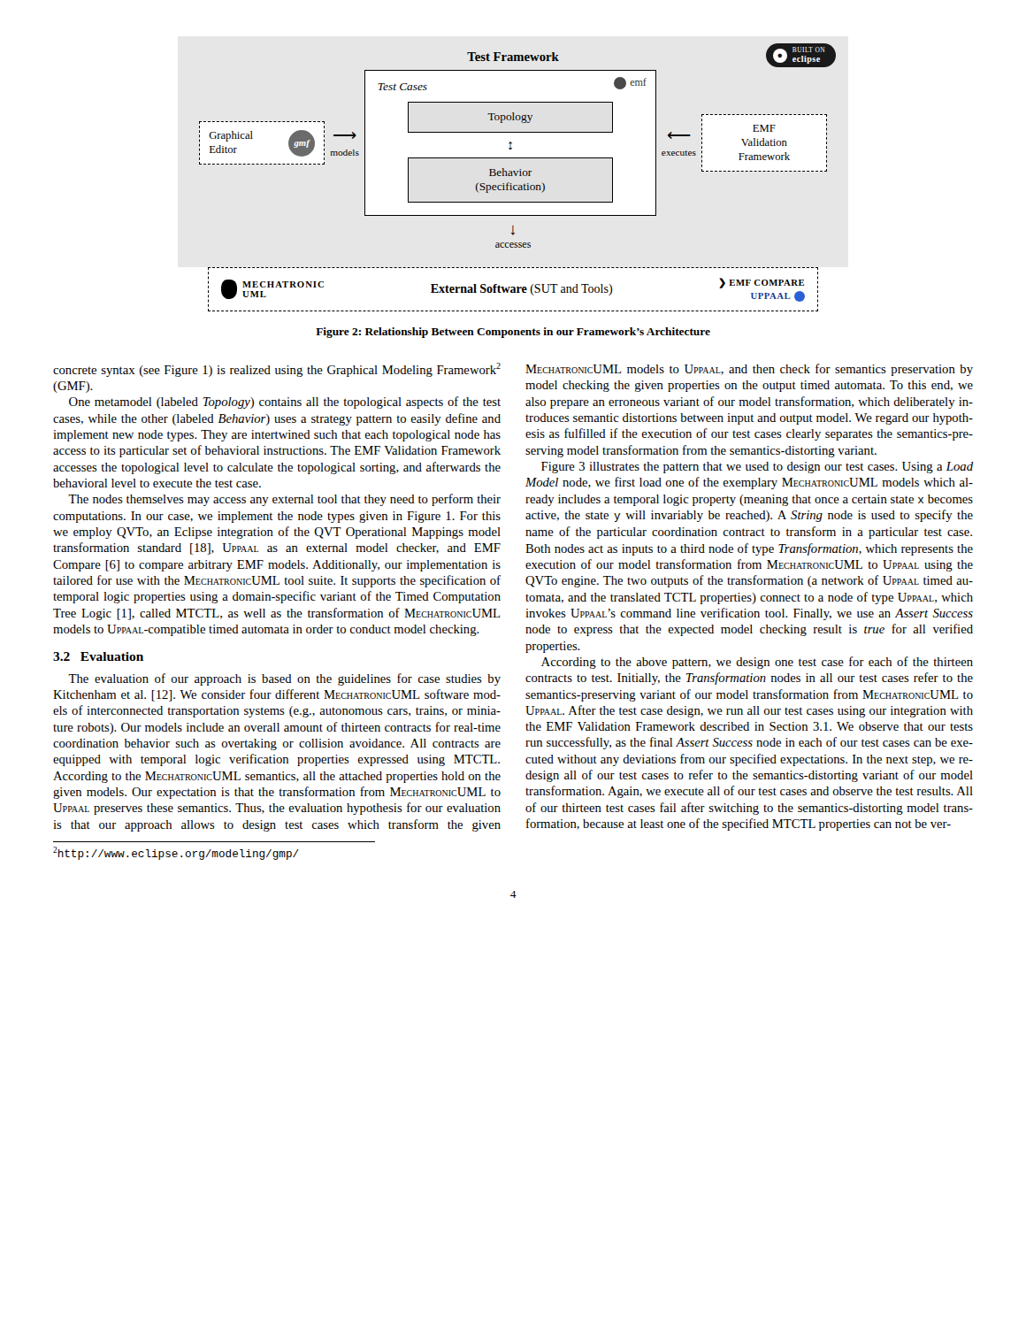● BUILT ON eclipse
Test Framework
Graphical
Editor gmf
⟶
models
emf
Test Cases
Topology
↕
Behavior
(Specification)
⟵
executes
EMF
Validation
Framework
↓
accesses
MECHATRONIC UML
External Software (SUT and Tools)
❯ EMF COMPARE
UPPAAL
Figure 2: Relationship Between Components in our Framework’s Architecture
concrete syntax (see Figure 1) is realized using the Graphical Modeling Framework2 (GMF).
One metamodel (labeled Topology) contains all the topological aspects of the test cases, while the other (labeled Behavior) uses a strategy pattern to easily define and implement new node types. They are intertwined such that each topological node has access to its particular set of behavioral instructions. The EMF Validation Framework accesses the topological level to calculate the topological sorting, and afterwards the behavioral level to execute the test case.
The nodes themselves may access any external tool that they need to perform their computations. In our case, we implement the node types given in Figure 1. For this we employ QVTo, an Eclipse integration of the QVT Operational Mappings model transformation standard [18], Uppaal as an external model checker, and EMF Compare [6] to compare arbitrary EMF models. Additionally, our implementation is tailored for use with the MechatronicUML tool suite. It supports the specification of temporal logic properties using a domain-specific variant of the Timed Computation Tree Logic [1], called MTCTL, as well as the transformation of MechatronicUML models to Uppaal-compatible timed automata in order to conduct model checking.
3.2 Evaluation
The evaluation of our approach is based on the guidelines for case studies by Kitchenham et al. [12]. We consider four different MechatronicUML software models of interconnected transportation systems (e.g., autonomous cars, trains, or miniature robots). Our models include an overall amount of thirteen contracts for real-time coordination behavior such as overtaking or collision avoidance. All contracts are equipped with temporal logic verification properties expressed using MTCTL. According to the MechatronicUML semantics, all the attached properties hold on the given models. Our expectation is that the transformation from MechatronicUML to Uppaal preserves these semantics. Thus, the evaluation hypothesis for our evaluation is that our approach allows to design test cases which transform the given MechatronicUML models to Uppaal, and then check for semantics preservation by model checking the given properties on the output timed automata. To this end, we also prepare an erroneous variant of our model transformation, which deliberately introduces semantic distortions between input and output model. We regard our hypothesis as fulfilled if the execution of our test cases clearly separates the semantics-preserving model transformation from the semantics-distorting variant.
Figure 3 illustrates the pattern that we used to design our test cases. Using a Load Model node, we first load one of the exemplary MechatronicUML models which already includes a temporal logic property (meaning that once a certain state x becomes active, the state y will invariably be reached). A String node is used to specify the name of the particular coordination contract to transform in a particular test case. Both nodes act as inputs to a third node of type Transformation, which represents the execution of our model transformation from MechatronicUML to Uppaal using the QVTo engine. The two outputs of the transformation (a network of Uppaal timed automata, and the translated TCTL properties) connect to a node of type Uppaal, which invokes Uppaal’s command line verification tool. Finally, we use an Assert Success node to express that the expected model checking result is true for all verified properties.
According to the above pattern, we design one test case for each of the thirteen contracts to test. Initially, the Transformation nodes in all our test cases refer to the semantics-preserving variant of our model transformation from MechatronicUML to Uppaal. After the test case design, we run all our test cases using our integration with the EMF Validation Framework described in Section 3.1. We observe that our tests run successfully, as the final Assert Success node in each of our test cases can be executed without any deviations from our specified expectations. In the next step, we redesign all of our test cases to refer to the semantics-distorting variant of our model transformation. Again, we execute all of our test cases and observe the test results. All of our thirteen test cases fail after switching to the semantics-distorting model transformation, because at least one of the specified MTCTL properties can not be ver-
2http://www.eclipse.org/modeling/gmp/
4